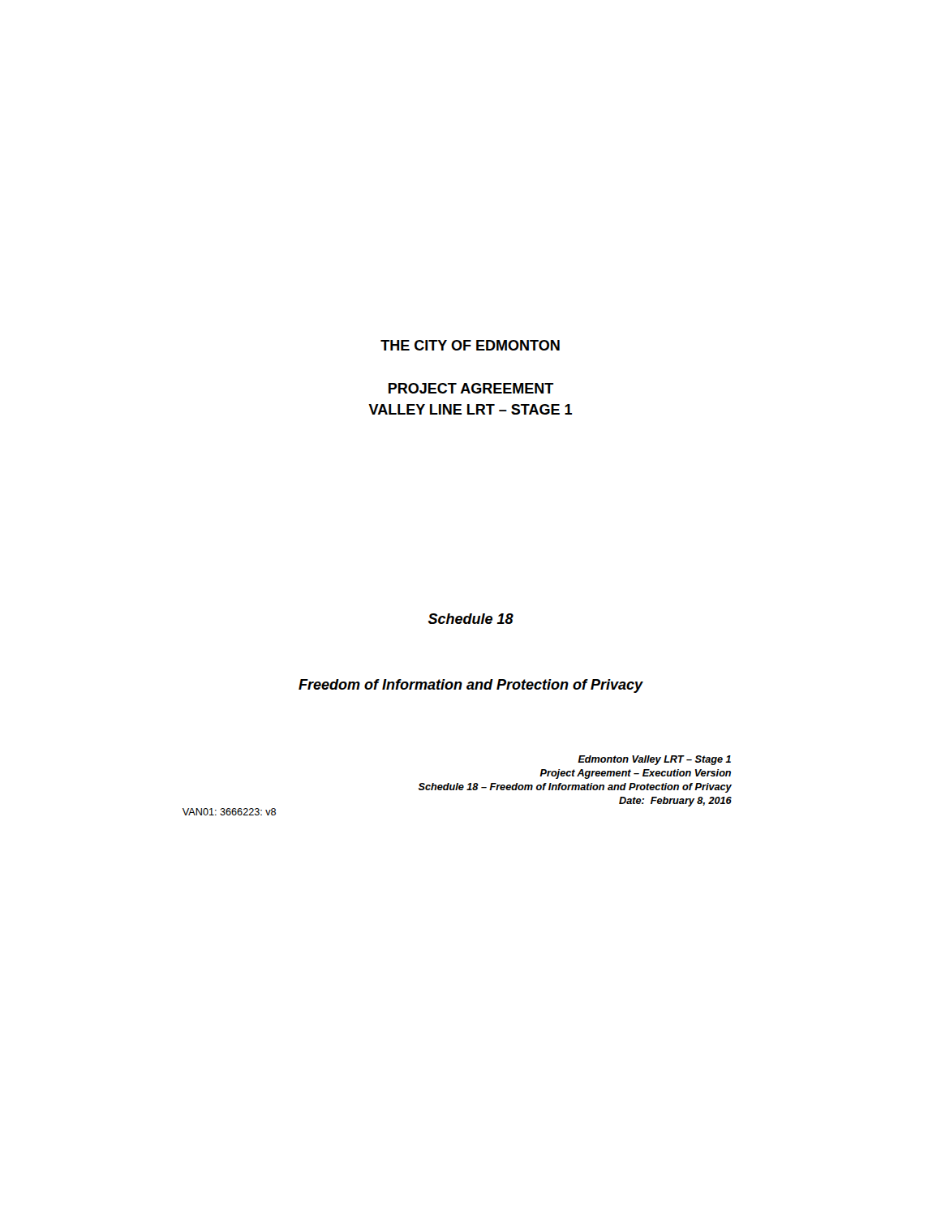THE CITY OF EDMONTON
PROJECT AGREEMENT
VALLEY LINE LRT – STAGE 1
Schedule 18
Freedom of Information and Protection of Privacy
Edmonton Valley LRT – Stage 1
Project Agreement – Execution Version
Schedule 18 – Freedom of Information and Protection of Privacy
Date: February 8, 2016
VAN01: 3666223: v8